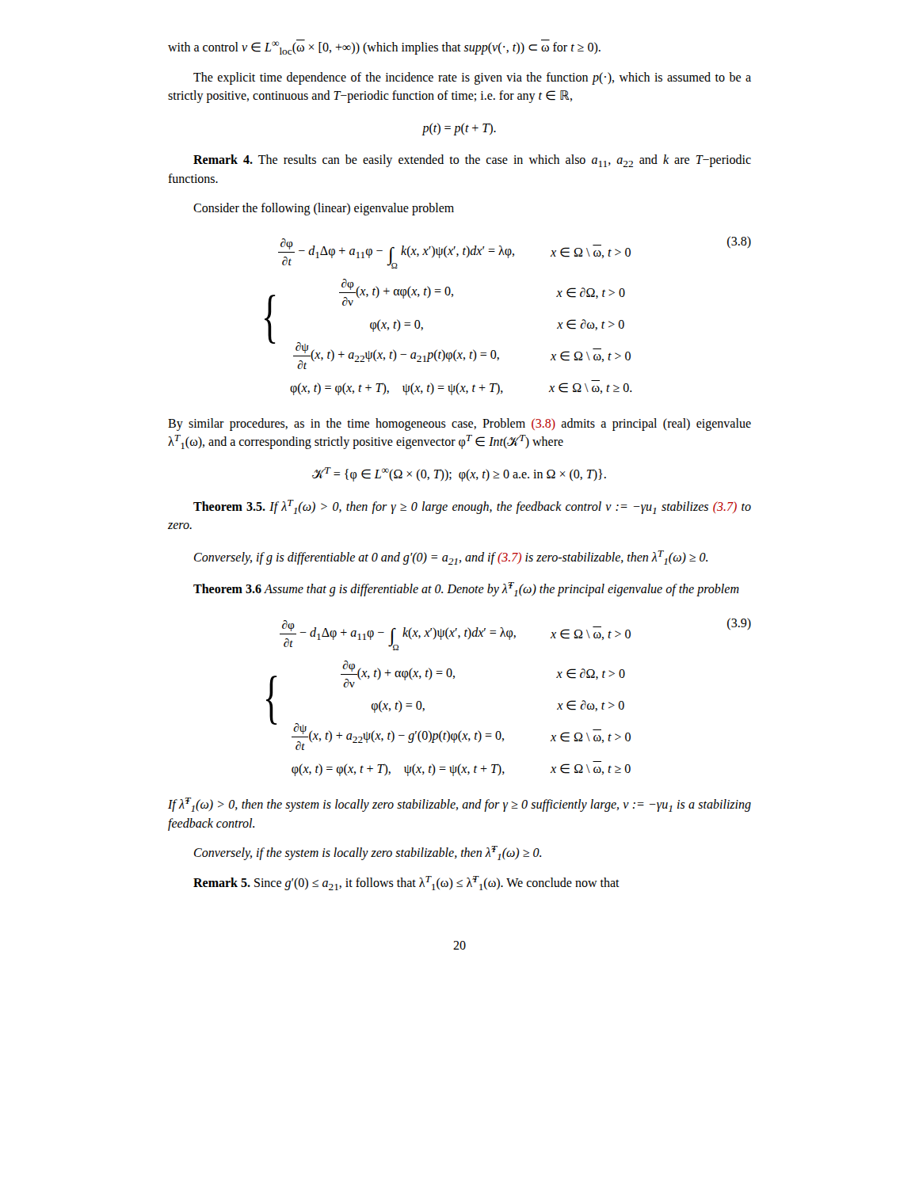with a control v ∈ L∞loc(ω × [0, +∞)) (which implies that supp(v(·, t)) ⊂ ω for t ≥ 0).
The explicit time dependence of the incidence rate is given via the function p(·), which is assumed to be a strictly positive, continuous and T−periodic function of time; i.e. for any t ∈ ℝ,
p(t) = p(t + T).
Remark 4. The results can be easily extended to the case in which also a11, a22 and k are T−periodic functions.
Consider the following (linear) eigenvalue problem
(3.8)
{
| ∂φ ∂ t − d 1 Δφ + a 11 φ − ∫ Ω k ( x , x ′)ψ( x ′, t ) dx ′ = λφ, | x ∈ Ω \ ω , t > 0 |
| ∂φ ∂ν ( x , t ) + αφ( x , t ) = 0, | x ∈ ∂Ω, t > 0 |
| φ( x , t ) = 0, | x ∈ ∂ω, t > 0 |
| ∂ψ ∂ t ( x , t ) + a 22 ψ( x , t ) − a 21 p ( t )φ( x , t ) = 0, | x ∈ Ω \ ω , t > 0 |
| φ( x , t ) = φ( x , t + T ), ψ( x , t ) = ψ( x , t + T ), | x ∈ Ω \ ω , t ≥ 0. |
By similar procedures, as in the time homogeneous case, Problem (3.8) admits a principal (real) eigenvalue λT1(ω), and a corresponding strictly positive eigenvector φT ∈ Int(𝒦T) where
𝒦T = {φ ∈ L∞(Ω × (0, T)); φ(x, t) ≥ 0 a.e. in Ω × (0, T)}.
Theorem 3.5. If λT1(ω) > 0, then for γ ≥ 0 large enough, the feedback control v := −γu1 stabilizes (3.7) to zero.
Conversely, if g is differentiable at 0 and g′(0) = a21, and if (3.7) is zero-stabilizable, then λT1(ω) ≥ 0.
Theorem 3.6 Assume that g is differentiable at 0. Denote by λ̃T1(ω) the principal eigenvalue of the problem
(3.9)
{
| ∂φ ∂ t − d 1 Δφ + a 11 φ − ∫ Ω k ( x , x ′)ψ( x ′, t ) dx ′ = λφ, | x ∈ Ω \ ω , t > 0 |
| ∂φ ∂ν ( x , t ) + αφ( x , t ) = 0, | x ∈ ∂Ω, t > 0 |
| φ( x , t ) = 0, | x ∈ ∂ω, t > 0 |
| ∂ψ ∂ t ( x , t ) + a 22 ψ( x , t ) − g ′(0) p ( t )φ( x , t ) = 0, | x ∈ Ω \ ω , t > 0 |
| φ( x , t ) = φ( x , t + T ), ψ( x , t ) = ψ( x , t + T ), | x ∈ Ω \ ω , t ≥ 0 |
If λ̃T1(ω) > 0, then the system is locally zero stabilizable, and for γ ≥ 0 sufficiently large, v := −γu1 is a stabilizing feedback control.
Conversely, if the system is locally zero stabilizable, then λ̃T1(ω) ≥ 0.
Remark 5. Since g′(0) ≤ a21, it follows that λT1(ω) ≤ λ̃T1(ω). We conclude now that
20